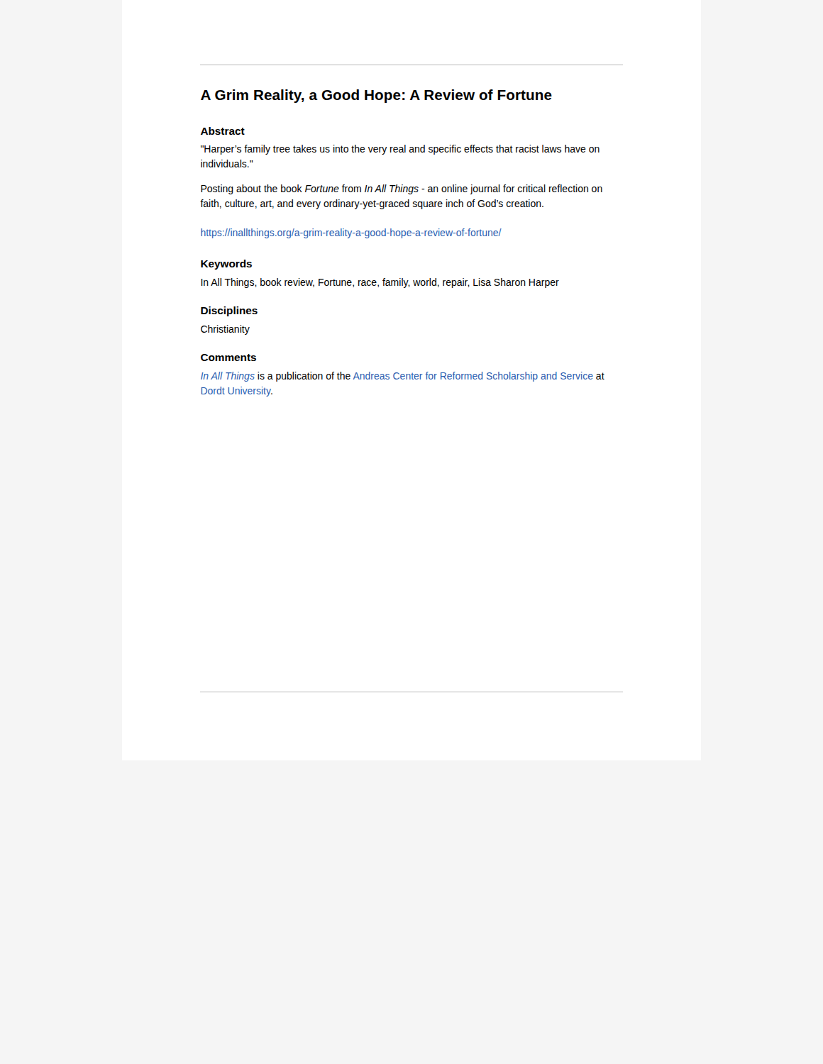A Grim Reality, a Good Hope: A Review of Fortune
Abstract
"Harper’s family tree takes us into the very real and specific effects that racist laws have on individuals."
Posting about the book Fortune from In All Things - an online journal for critical reflection on faith, culture, art, and every ordinary-yet-graced square inch of God’s creation.
https://inallthings.org/a-grim-reality-a-good-hope-a-review-of-fortune/
Keywords
In All Things, book review, Fortune, race, family, world, repair, Lisa Sharon Harper
Disciplines
Christianity
Comments
In All Things is a publication of the Andreas Center for Reformed Scholarship and Service at Dordt University.